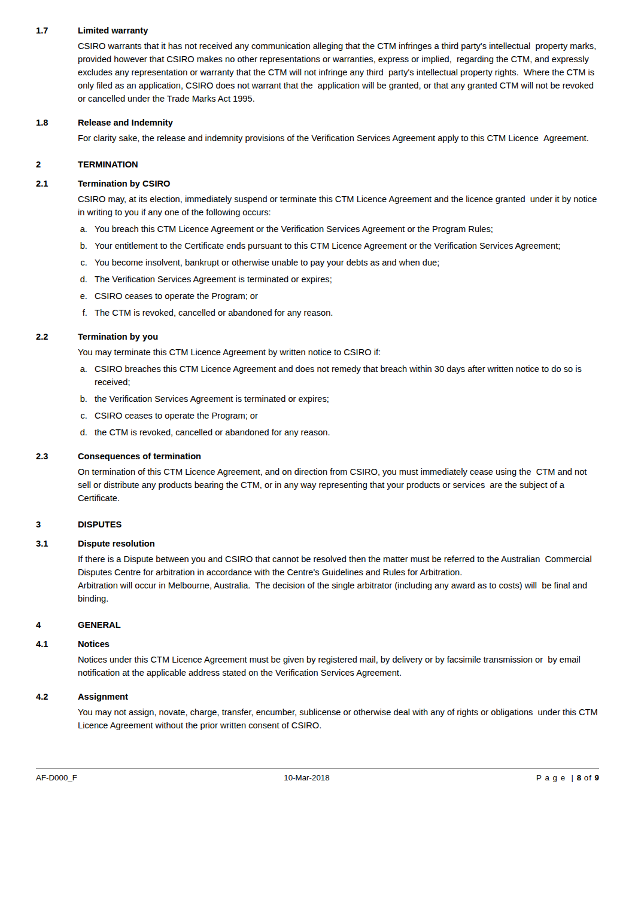1.7 Limited warranty
CSIRO warrants that it has not received any communication alleging that the CTM infringes a third party's intellectual property marks, provided however that CSIRO makes no other representations or warranties, express or implied, regarding the CTM, and expressly excludes any representation or warranty that the CTM will not infringe any third party's intellectual property rights. Where the CTM is only filed as an application, CSIRO does not warrant that the application will be granted, or that any granted CTM will not be revoked or cancelled under the Trade Marks Act 1995.
1.8 Release and Indemnity
For clarity sake, the release and indemnity provisions of the Verification Services Agreement apply to this CTM Licence Agreement.
2 TERMINATION
2.1 Termination by CSIRO
CSIRO may, at its election, immediately suspend or terminate this CTM Licence Agreement and the licence granted under it by notice in writing to you if any one of the following occurs:
You breach this CTM Licence Agreement or the Verification Services Agreement or the Program Rules;
Your entitlement to the Certificate ends pursuant to this CTM Licence Agreement or the Verification Services Agreement;
You become insolvent, bankrupt or otherwise unable to pay your debts as and when due;
The Verification Services Agreement is terminated or expires;
CSIRO ceases to operate the Program; or
The CTM is revoked, cancelled or abandoned for any reason.
2.2 Termination by you
You may terminate this CTM Licence Agreement by written notice to CSIRO if:
CSIRO breaches this CTM Licence Agreement and does not remedy that breach within 30 days after written notice to do so is received;
the Verification Services Agreement is terminated or expires;
CSIRO ceases to operate the Program; or
the CTM is revoked, cancelled or abandoned for any reason.
2.3 Consequences of termination
On termination of this CTM Licence Agreement, and on direction from CSIRO, you must immediately cease using the CTM and not sell or distribute any products bearing the CTM, or in any way representing that your products or services are the subject of a Certificate.
3 DISPUTES
3.1 Dispute resolution
If there is a Dispute between you and CSIRO that cannot be resolved then the matter must be referred to the Australian Commercial Disputes Centre for arbitration in accordance with the Centre's Guidelines and Rules for Arbitration.
Arbitration will occur in Melbourne, Australia. The decision of the single arbitrator (including any award as to costs) will be final and binding.
4 GENERAL
4.1 Notices
Notices under this CTM Licence Agreement must be given by registered mail, by delivery or by facsimile transmission or by email notification at the applicable address stated on the Verification Services Agreement.
4.2 Assignment
You may not assign, novate, charge, transfer, encumber, sublicense or otherwise deal with any of rights or obligations under this CTM Licence Agreement without the prior written consent of CSIRO.
AF-D000_F 10-Mar-2018 P a g e | 8 of 9